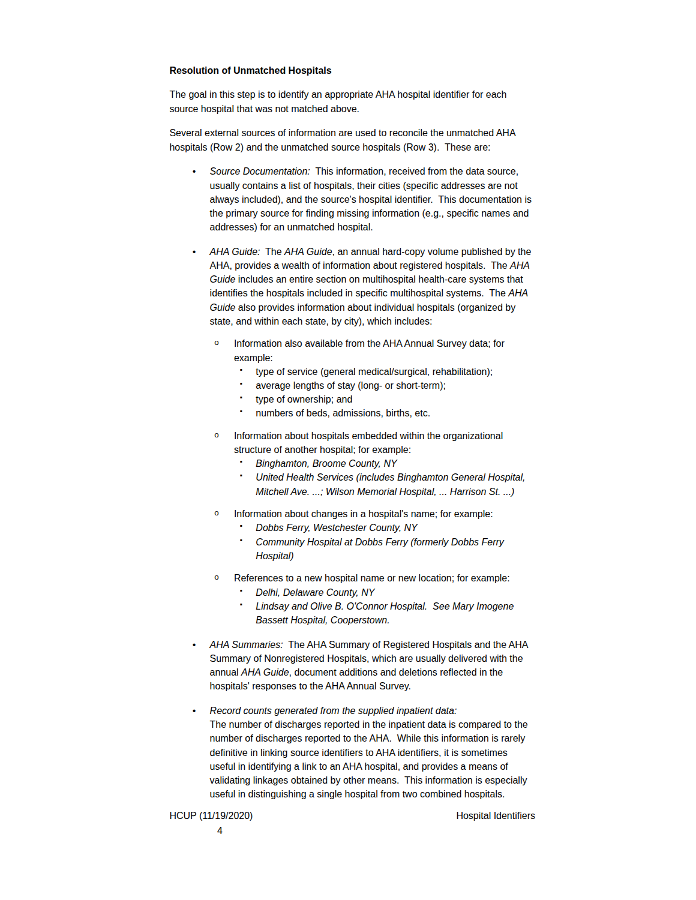Resolution of Unmatched Hospitals
The goal in this step is to identify an appropriate AHA hospital identifier for each source hospital that was not matched above.
Several external sources of information are used to reconcile the unmatched AHA hospitals (Row 2) and the unmatched source hospitals (Row 3). These are:
Source Documentation: This information, received from the data source, usually contains a list of hospitals, their cities (specific addresses are not always included), and the source's hospital identifier. This documentation is the primary source for finding missing information (e.g., specific names and addresses) for an unmatched hospital.
AHA Guide: The AHA Guide, an annual hard-copy volume published by the AHA, provides a wealth of information about registered hospitals. The AHA Guide includes an entire section on multihospital health-care systems that identifies the hospitals included in specific multihospital systems. The AHA Guide also provides information about individual hospitals (organized by state, and within each state, by city), which includes:
Information also available from the AHA Annual Survey data; for example:
type of service (general medical/surgical, rehabilitation);
average lengths of stay (long- or short-term);
type of ownership; and
numbers of beds, admissions, births, etc.
Information about hospitals embedded within the organizational structure of another hospital; for example:
Binghamton, Broome County, NY
United Health Services (includes Binghamton General Hospital, Mitchell Ave. ...; Wilson Memorial Hospital, ... Harrison St. ...)
Information about changes in a hospital's name; for example:
Dobbs Ferry, Westchester County, NY
Community Hospital at Dobbs Ferry (formerly Dobbs Ferry Hospital)
References to a new hospital name or new location; for example:
Delhi, Delaware County, NY
Lindsay and Olive B. O'Connor Hospital. See Mary Imogene Bassett Hospital, Cooperstown.
AHA Summaries: The AHA Summary of Registered Hospitals and the AHA Summary of Nonregistered Hospitals, which are usually delivered with the annual AHA Guide, document additions and deletions reflected in the hospitals' responses to the AHA Annual Survey.
Record counts generated from the supplied inpatient data:
The number of discharges reported in the inpatient data is compared to the number of discharges reported to the AHA. While this information is rarely definitive in linking source identifiers to AHA identifiers, it is sometimes useful in identifying a link to an AHA hospital, and provides a means of validating linkages obtained by other means. This information is especially useful in distinguishing a single hospital from two combined hospitals.
HCUP (11/19/2020) Hospital Identifiers
4